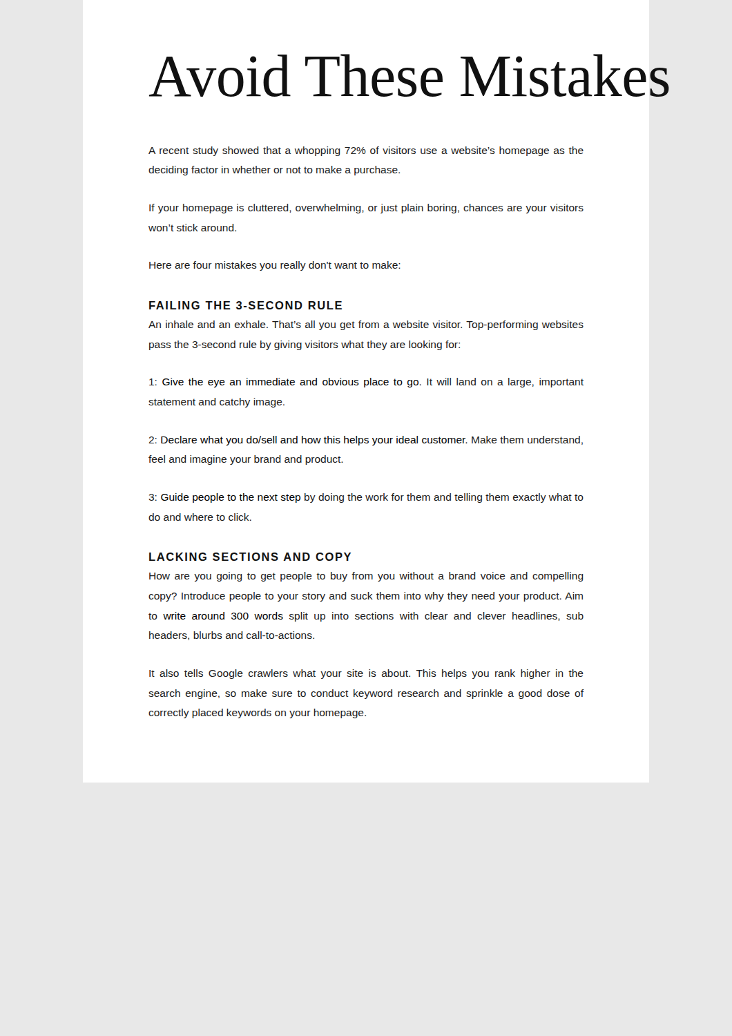Avoid These Mistakes
A recent study showed that a whopping 72% of visitors use a website’s homepage as the deciding factor in whether or not to make a purchase.
If your homepage is cluttered, overwhelming, or just plain boring, chances are your visitors won’t stick around.
Here are four mistakes you really don't want to make:
Failing the 3-Second Rule
An inhale and an exhale. That’s all you get from a website visitor. Top-performing websites pass the 3-second rule by giving visitors what they are looking for:
1: Give the eye an immediate and obvious place to go. It will land on a large, important statement and catchy image.
2: Declare what you do/sell and how this helps your ideal customer. Make them understand, feel and imagine your brand and product.
3: Guide people to the next step by doing the work for them and telling them exactly what to do and where to click.
Lacking Sections and Copy
How are you going to get people to buy from you without a brand voice and compelling copy? Introduce people to your story and suck them into why they need your product. Aim to write around 300 words split up into sections with clear and clever headlines, sub headers, blurbs and call-to-actions.
It also tells Google crawlers what your site is about. This helps you rank higher in the search engine, so make sure to conduct keyword research and sprinkle a good dose of correctly placed keywords on your homepage.